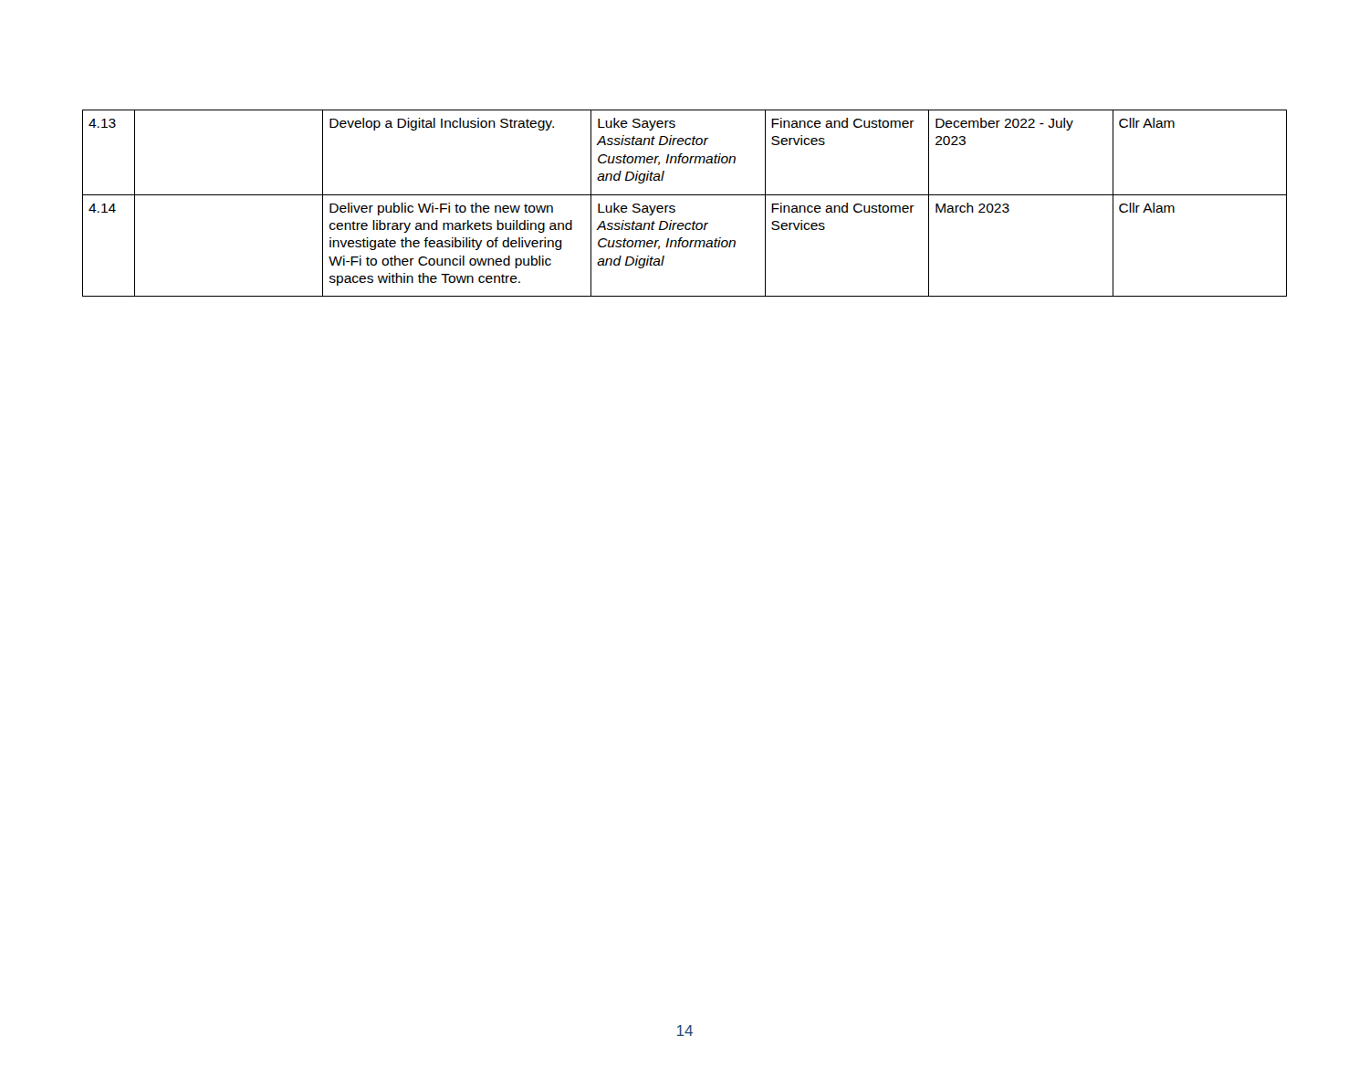| 4.13 | | Develop a Digital Inclusion Strategy. | Luke Sayers Assistant Director Customer, Information and Digital | Finance and Customer Services | December 2022 - July 2023 | Cllr Alam |
| 4.14 | | Deliver public Wi-Fi to the new town centre library and markets building and investigate the feasibility of delivering Wi-Fi to other Council owned public spaces within the Town centre. | Luke Sayers Assistant Director Customer, Information and Digital | Finance and Customer Services | March 2023 | Cllr Alam |
14